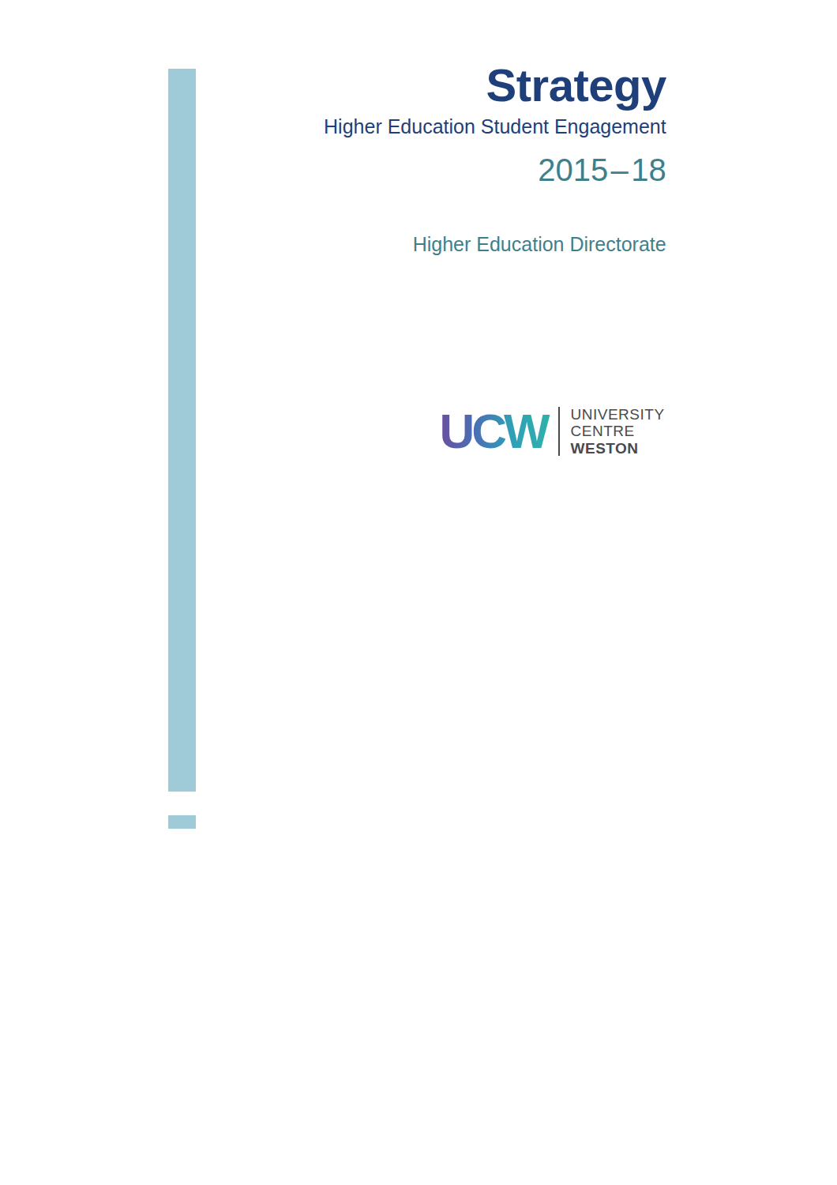Strategy
Higher Education Student Engagement
2015 – 18
Higher Education Directorate
UCW UNIVERSITY
CENTRE
WESTON